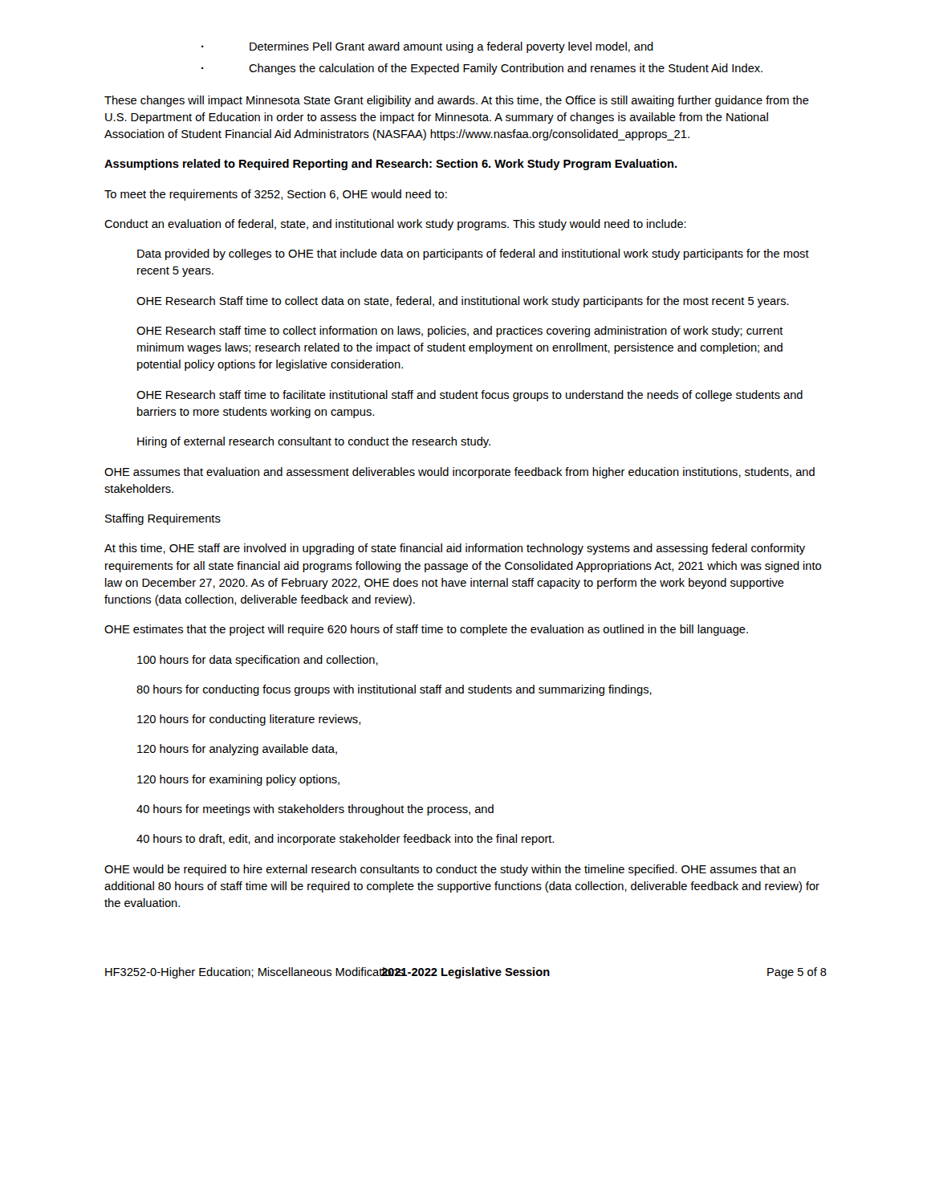Determines Pell Grant award amount using a federal poverty level model, and
Changes the calculation of the Expected Family Contribution and renames it the Student Aid Index.
These changes will impact Minnesota State Grant eligibility and awards. At this time, the Office is still awaiting further guidance from the U.S. Department of Education in order to assess the impact for Minnesota. A summary of changes is available from the National Association of Student Financial Aid Administrators (NASFAA) https://www.nasfaa.org/consolidated_approps_21.
Assumptions related to Required Reporting and Research: Section 6. Work Study Program Evaluation.
To meet the requirements of 3252, Section 6, OHE would need to:
Conduct an evaluation of federal, state, and institutional work study programs. This study would need to include:
Data provided by colleges to OHE that include data on participants of federal and institutional work study participants for the most recent 5 years.
OHE Research Staff time to collect data on state, federal, and institutional work study participants for the most recent 5 years.
OHE Research staff time to collect information on laws, policies, and practices covering administration of work study; current minimum wages laws; research related to the impact of student employment on enrollment, persistence and completion; and potential policy options for legislative consideration.
OHE Research staff time to facilitate institutional staff and student focus groups to understand the needs of college students and barriers to more students working on campus.
Hiring of external research consultant to conduct the research study.
OHE assumes that evaluation and assessment deliverables would incorporate feedback from higher education institutions, students, and stakeholders.
Staffing Requirements
At this time, OHE staff are involved in upgrading of state financial aid information technology systems and assessing federal conformity requirements for all state financial aid programs following the passage of the Consolidated Appropriations Act, 2021 which was signed into law on December 27, 2020. As of February 2022, OHE does not have internal staff capacity to perform the work beyond supportive functions (data collection, deliverable feedback and review).
OHE estimates that the project will require 620 hours of staff time to complete the evaluation as outlined in the bill language.
100 hours for data specification and collection,
80 hours for conducting focus groups with institutional staff and students and summarizing findings,
120 hours for conducting literature reviews,
120 hours for analyzing available data,
120 hours for examining policy options,
40 hours for meetings with stakeholders throughout the process, and
40 hours to draft, edit, and incorporate stakeholder feedback into the final report.
OHE would be required to hire external research consultants to conduct the study within the timeline specified. OHE assumes that an additional 80 hours of staff time will be required to complete the supportive functions (data collection, deliverable feedback and review) for the evaluation.
HF3252-0-Higher Education; Miscellaneous Modifications Page 5 of 8
2021-2022 Legislative Session